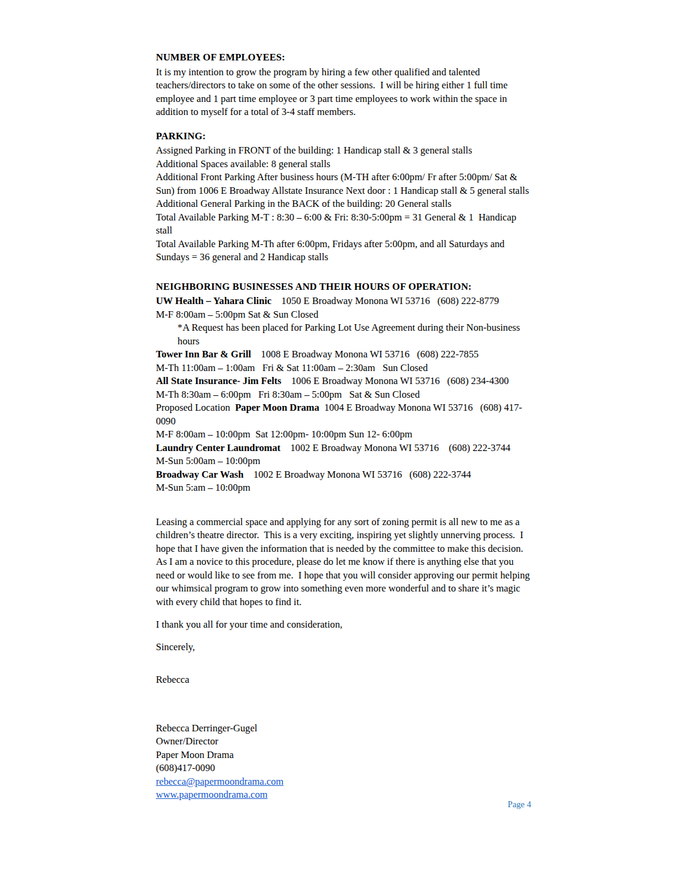NUMBER OF EMPLOYEES:
It is my intention to grow the program by hiring a few other qualified and talented teachers/directors to take on some of the other sessions. I will be hiring either 1 full time employee and 1 part time employee or 3 part time employees to work within the space in addition to myself for a total of 3-4 staff members.
PARKING:
Assigned Parking in FRONT of the building: 1 Handicap stall & 3 general stalls
Additional Spaces available: 8 general stalls
Additional Front Parking After business hours (M-TH after 6:00pm/ Fr after 5:00pm/ Sat & Sun) from 1006 E Broadway Allstate Insurance Next door : 1 Handicap stall & 5 general stalls
Additional General Parking in the BACK of the building: 20 General stalls
Total Available Parking M-T : 8:30 – 6:00 & Fri: 8:30-5:00pm = 31 General & 1 Handicap stall
Total Available Parking M-Th after 6:00pm, Fridays after 5:00pm, and all Saturdays and Sundays = 36 general and 2 Handicap stalls
NEIGHBORING BUSINESSES AND THEIR HOURS OF OPERATION:
UW Health – Yahara Clinic 1050 E Broadway Monona WI 53716 (608) 222-8779
M-F 8:00am – 5:00pm Sat & Sun Closed
*A Request has been placed for Parking Lot Use Agreement during their Non-business hours
Tower Inn Bar & Grill 1008 E Broadway Monona WI 53716 (608) 222-7855
M-Th 11:00am – 1:00am Fri & Sat 11:00am – 2:30am Sun Closed
All State Insurance- Jim Felts 1006 E Broadway Monona WI 53716 (608) 234-4300
M-Th 8:30am – 6:00pm Fri 8:30am – 5:00pm Sat & Sun Closed
Proposed Location Paper Moon Drama 1004 E Broadway Monona WI 53716 (608) 417-0090
M-F 8:00am – 10:00pm Sat 12:00pm- 10:00pm Sun 12- 6:00pm
Laundry Center Laundromat 1002 E Broadway Monona WI 53716 (608) 222-3744
M-Sun 5:00am – 10:00pm
Broadway Car Wash 1002 E Broadway Monona WI 53716 (608) 222-3744
M-Sun 5:am – 10:00pm
Leasing a commercial space and applying for any sort of zoning permit is all new to me as a children’s theatre director. This is a very exciting, inspiring yet slightly unnerving process. I hope that I have given the information that is needed by the committee to make this decision. As I am a novice to this procedure, please do let me know if there is anything else that you need or would like to see from me. I hope that you will consider approving our permit helping our whimsical program to grow into something even more wonderful and to share it’s magic with every child that hopes to find it.
I thank you all for your time and consideration,
Sincerely,
Rebecca
Rebecca Derringer-Gugel
Owner/Director
Paper Moon Drama
(608)417-0090
rebecca@papermoondrama.com
www.papermoondrama.com
Page 4